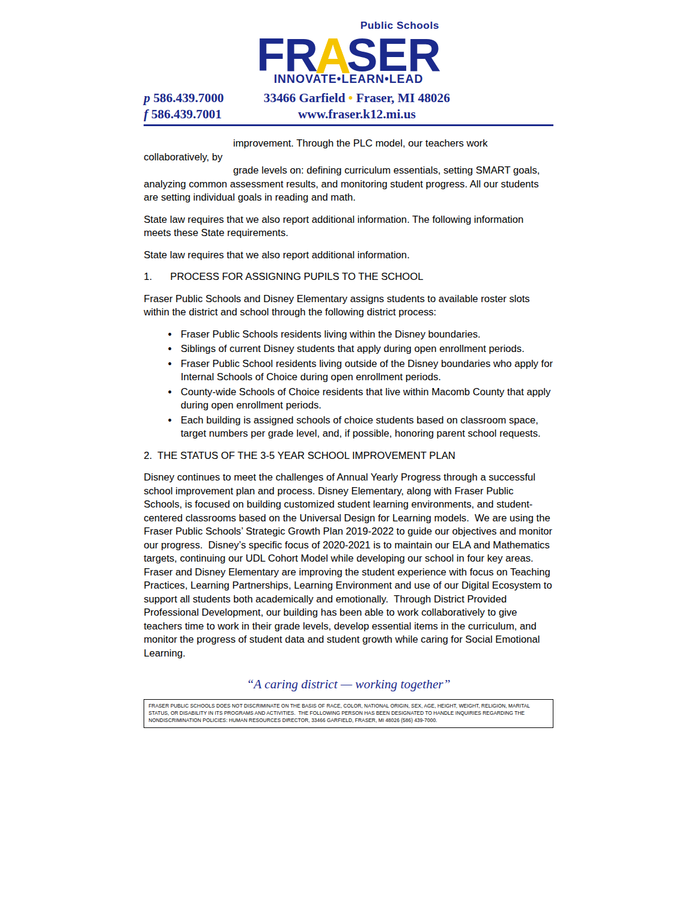Public Schools FRASER INNOVATE•LEARN•LEAD
p 586.439.7000
f 586.439.7001
33466 Garfield • Fraser, MI 48026 www.fraser.k12.mi.us
improvement. Through the PLC model, our teachers work collaboratively, by grade levels on: defining curriculum essentials, setting SMART goals, analyzing common assessment results, and monitoring student progress. All our students are setting individual goals in reading and math.
State law requires that we also report additional information. The following information meets these State requirements.
State law requires that we also report additional information.
1. Process for assigning pupils to the school
Fraser Public Schools and Disney Elementary assigns students to available roster slots within the district and school through the following district process:
Fraser Public Schools residents living within the Disney boundaries.
Siblings of current Disney students that apply during open enrollment periods.
Fraser Public School residents living outside of the Disney boundaries who apply for Internal Schools of Choice during open enrollment periods.
County-wide Schools of Choice residents that live within Macomb County that apply during open enrollment periods.
Each building is assigned schools of choice students based on classroom space, target numbers per grade level, and, if possible, honoring parent school requests.
2. The status of the 3-5 year school improvement plan
Disney continues to meet the challenges of Annual Yearly Progress through a successful school improvement plan and process. Disney Elementary, along with Fraser Public Schools, is focused on building customized student learning environments, and student-centered classrooms based on the Universal Design for Learning models. We are using the Fraser Public Schools’ Strategic Growth Plan 2019-2022 to guide our objectives and monitor our progress. Disney’s specific focus of 2020-2021 is to maintain our ELA and Mathematics targets, continuing our UDL Cohort Model while developing our school in four key areas. Fraser and Disney Elementary are improving the student experience with focus on Teaching Practices, Learning Partnerships, Learning Environment and use of our Digital Ecosystem to support all students both academically and emotionally. Through District Provided Professional Development, our building has been able to work collaboratively to give teachers time to work in their grade levels, develop essential items in the curriculum, and monitor the progress of student data and student growth while caring for Social Emotional Learning.
“A caring district — working together”
Fraser Public Schools does not discriminate on the basis of race, color, national origin, sex, age, height, weight, religion, marital status, or disability in its programs and activities. The following person has been designated to handle inquiries regarding the nondiscrimination policies: Human Resources Director, 33466 Garfield, Fraser, MI 48026 (586) 439-7000.